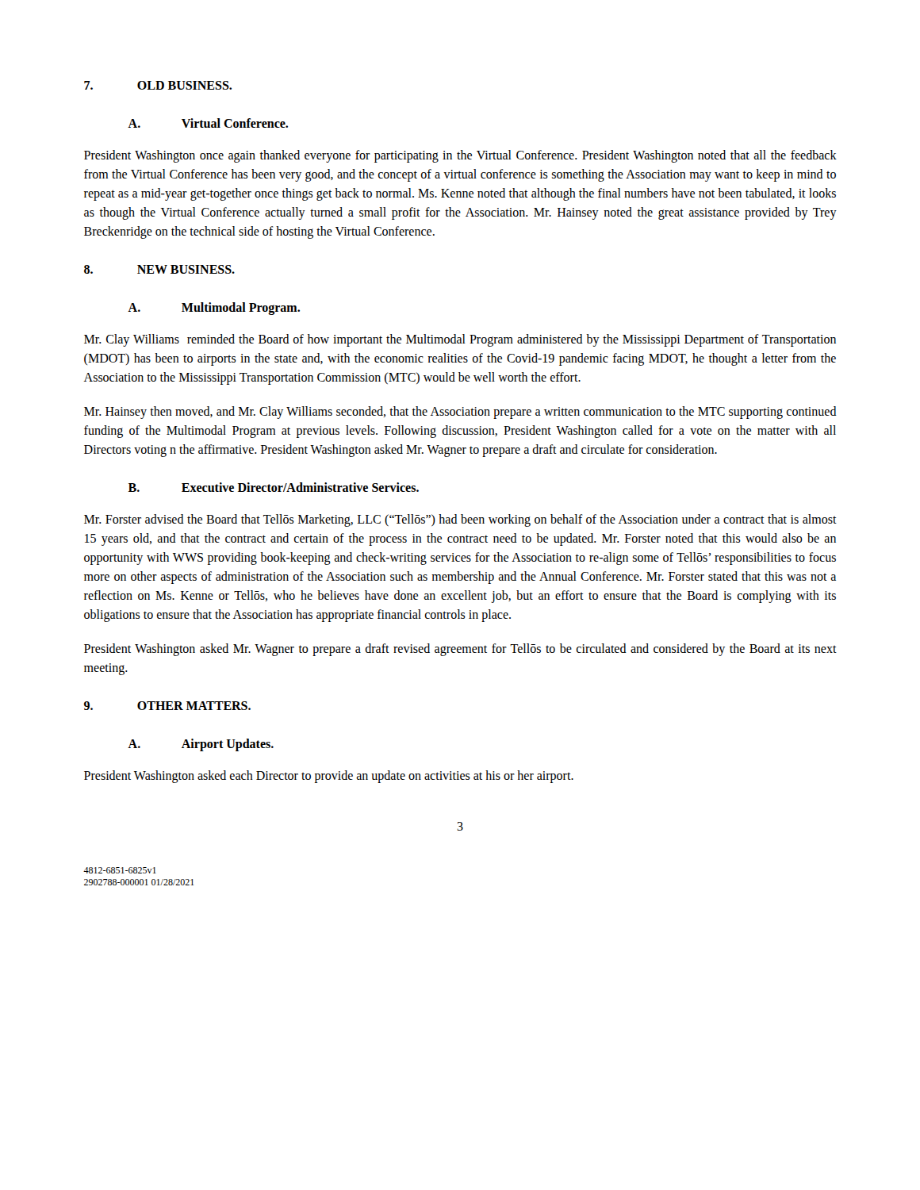7. OLD BUSINESS.
A. Virtual Conference.
President Washington once again thanked everyone for participating in the Virtual Conference. President Washington noted that all the feedback from the Virtual Conference has been very good, and the concept of a virtual conference is something the Association may want to keep in mind to repeat as a mid-year get-together once things get back to normal. Ms. Kenne noted that although the final numbers have not been tabulated, it looks as though the Virtual Conference actually turned a small profit for the Association. Mr. Hainsey noted the great assistance provided by Trey Breckenridge on the technical side of hosting the Virtual Conference.
8. NEW BUSINESS.
A. Multimodal Program.
Mr. Clay Williams reminded the Board of how important the Multimodal Program administered by the Mississippi Department of Transportation (MDOT) has been to airports in the state and, with the economic realities of the Covid-19 pandemic facing MDOT, he thought a letter from the Association to the Mississippi Transportation Commission (MTC) would be well worth the effort.
Mr. Hainsey then moved, and Mr. Clay Williams seconded, that the Association prepare a written communication to the MTC supporting continued funding of the Multimodal Program at previous levels. Following discussion, President Washington called for a vote on the matter with all Directors voting n the affirmative. President Washington asked Mr. Wagner to prepare a draft and circulate for consideration.
B. Executive Director/Administrative Services.
Mr. Forster advised the Board that Tellōs Marketing, LLC (“Tellōs”) had been working on behalf of the Association under a contract that is almost 15 years old, and that the contract and certain of the process in the contract need to be updated. Mr. Forster noted that this would also be an opportunity with WWS providing book-keeping and check-writing services for the Association to re-align some of Tellōs’ responsibilities to focus more on other aspects of administration of the Association such as membership and the Annual Conference. Mr. Forster stated that this was not a reflection on Ms. Kenne or Tellōs, who he believes have done an excellent job, but an effort to ensure that the Board is complying with its obligations to ensure that the Association has appropriate financial controls in place.
President Washington asked Mr. Wagner to prepare a draft revised agreement for Tellōs to be circulated and considered by the Board at its next meeting.
9. OTHER MATTERS.
A. Airport Updates.
President Washington asked each Director to provide an update on activities at his or her airport.
3
4812-6851-6825v1
2902788-000001 01/28/2021